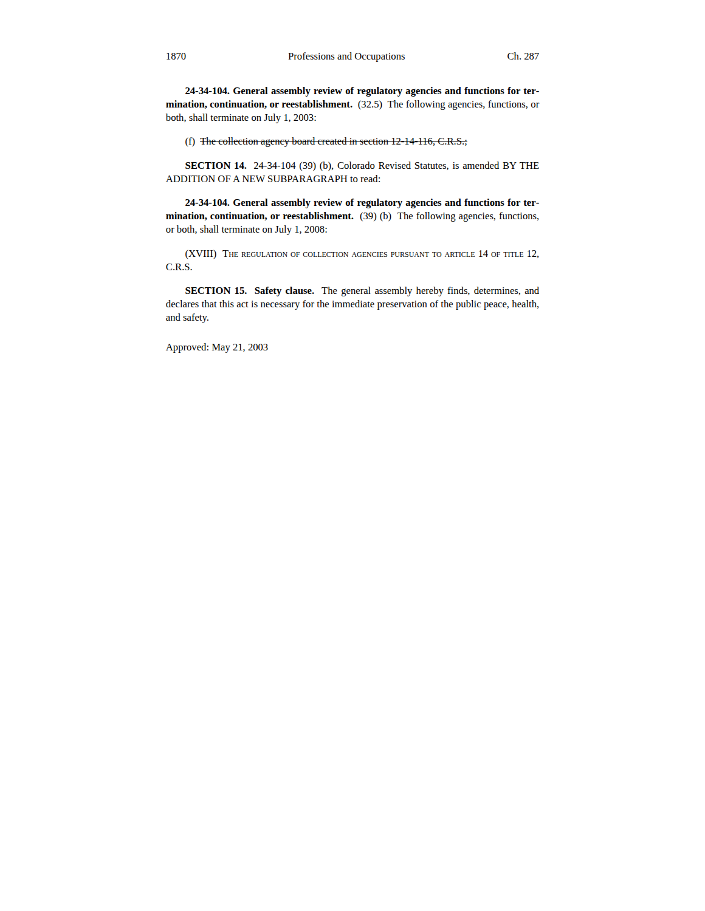1870 Professions and Occupations Ch. 287
24-34-104. General assembly review of regulatory agencies and functions for termination, continuation, or reestablishment. (32.5) The following agencies, functions, or both, shall terminate on July 1, 2003:
(f) The collection agency board created in section 12-14-116, C.R.S.;
SECTION 14. 24-34-104 (39) (b), Colorado Revised Statutes, is amended BY THE ADDITION OF A NEW SUBPARAGRAPH to read:
24-34-104. General assembly review of regulatory agencies and functions for termination, continuation, or reestablishment. (39) (b) The following agencies, functions, or both, shall terminate on July 1, 2008:
(XVIII) The regulation of collection agencies pursuant to article 14 of title 12, C.R.S.
SECTION 15. Safety clause. The general assembly hereby finds, determines, and declares that this act is necessary for the immediate preservation of the public peace, health, and safety.
Approved: May 21, 2003